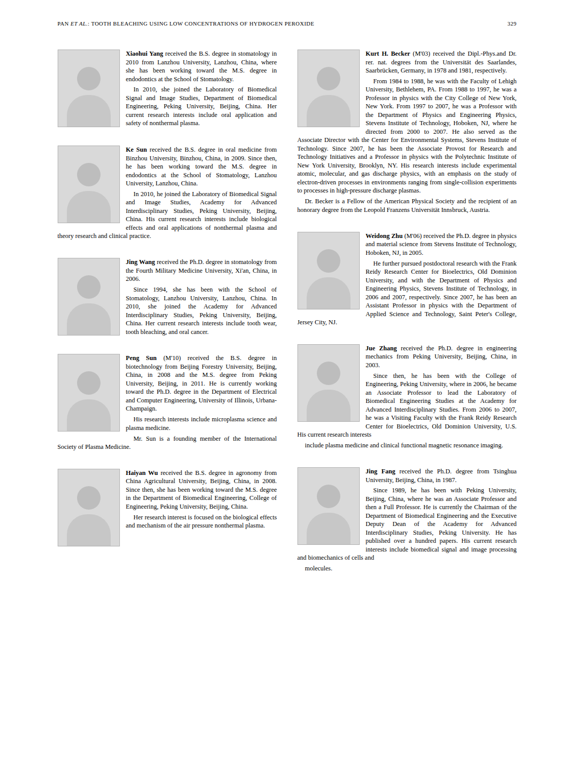PAN et al.: TOOTH BLEACHING USING LOW CONCENTRATIONS OF HYDROGEN PEROXIDE
329
Xiaohui Yang received the B.S. degree in stomatology in 2010 from Lanzhou University, Lanzhou, China, where she has been working toward the M.S. degree in endodontics at the School of Stomatology.
In 2010, she joined the Laboratory of Biomedical Signal and Image Studies, Department of Biomedical Engineering, Peking University, Beijing, China. Her current research interests include oral application and safety of nonthermal plasma.
Ke Sun received the B.S. degree in oral medicine from Binzhou University, Binzhou, China, in 2009. Since then, he has been working toward the M.S. degree in endodontics at the School of Stomatology, Lanzhou University, Lanzhou, China.
In 2010, he joined the Laboratory of Biomedical Signal and Image Studies, Academy for Advanced Interdisciplinary Studies, Peking University, Beijing, China. His current research interests include biological effects and oral applications of nonthermal plasma and theory research and clinical practice.
Jing Wang received the Ph.D. degree in stomatology from the Fourth Military Medicine University, Xi'an, China, in 2006.
Since 1994, she has been with the School of Stomatology, Lanzhou University, Lanzhou, China. In 2010, she joined the Academy for Advanced Interdisciplinary Studies, Peking University, Beijing, China. Her current research interests include tooth wear, tooth bleaching, and oral cancer.
Peng Sun (M'10) received the B.S. degree in biotechnology from Beijing Forestry University, Beijing, China, in 2008 and the M.S. degree from Peking University, Beijing, in 2011. He is currently working toward the Ph.D. degree in the Department of Electrical and Computer Engineering, University of Illinois, Urbana-Champaign.
His research interests include microplasma science and plasma medicine.
Mr. Sun is a founding member of the International Society of Plasma Medicine.
Haiyan Wu received the B.S. degree in agronomy from China Agricultural University, Beijing, China, in 2008. Since then, she has been working toward the M.S. degree in the Department of Biomedical Engineering, College of Engineering, Peking University, Beijing, China.
Her research interest is focused on the biological effects and mechanism of the air pressure nonthermal plasma.
Kurt H. Becker (M'03) received the Dipl.-Phys.and Dr. rer. nat. degrees from the Universität des Saarlandes, Saarbrücken, Germany, in 1978 and 1981, respectively.
From 1984 to 1988, he was with the Faculty of Lehigh University, Bethlehem, PA. From 1988 to 1997, he was a Professor in physics with the City College of New York, New York. From 1997 to 2007, he was a Professor with the Department of Physics and Engineering Physics, Stevens Institute of Technology, Hoboken, NJ, where he directed from 2000 to 2007. He also served as the Associate Director with the Center for Environmental Systems, Stevens Institute of Technology. Since 2007, he has been the Associate Provost for Research and Technology Initiatives and a Professor in physics with the Polytechnic Institute of New York University, Brooklyn, NY. His research interests include experimental atomic, molecular, and gas discharge physics, with an emphasis on the study of electron-driven processes in environments ranging from single-collision experiments to processes in high-pressure discharge plasmas.
Dr. Becker is a Fellow of the American Physical Society and the recipient of an honorary degree from the Leopold Franzens Universität Innsbruck, Austria.
Weidong Zhu (M'06) received the Ph.D. degree in physics and material science from Stevens Institute of Technology, Hoboken, NJ, in 2005.
He further pursued postdoctoral research with the Frank Reidy Research Center for Bioelectrics, Old Dominion University, and with the Department of Physics and Engineering Physics, Stevens Institute of Technology, in 2006 and 2007, respectively. Since 2007, he has been an Assistant Professor in physics with the Department of Applied Science and Technology, Saint Peter's College, Jersey City, NJ.
Jue Zhang received the Ph.D. degree in engineering mechanics from Peking University, Beijing, China, in 2003.
Since then, he has been with the College of Engineering, Peking University, where in 2006, he became an Associate Professor to lead the Laboratory of Biomedical Engineering Studies at the Academy for Advanced Interdisciplinary Studies. From 2006 to 2007, he was a Visiting Faculty with the Frank Reidy Research Center for Bioelectrics, Old Dominion University, U.S. His current research interests
include plasma medicine and clinical functional magnetic resonance imaging.
Jing Fang received the Ph.D. degree from Tsinghua University, Beijing, China, in 1987.
Since 1989, he has been with Peking University, Beijing, China, where he was an Associate Professor and then a Full Professor. He is currently the Chairman of the Department of Biomedical Engineering and the Executive Deputy Dean of the Academy for Advanced Interdisciplinary Studies, Peking University. He has published over a hundred papers. His current research interests include biomedical signal and image processing and biomechanics of cells and
molecules.